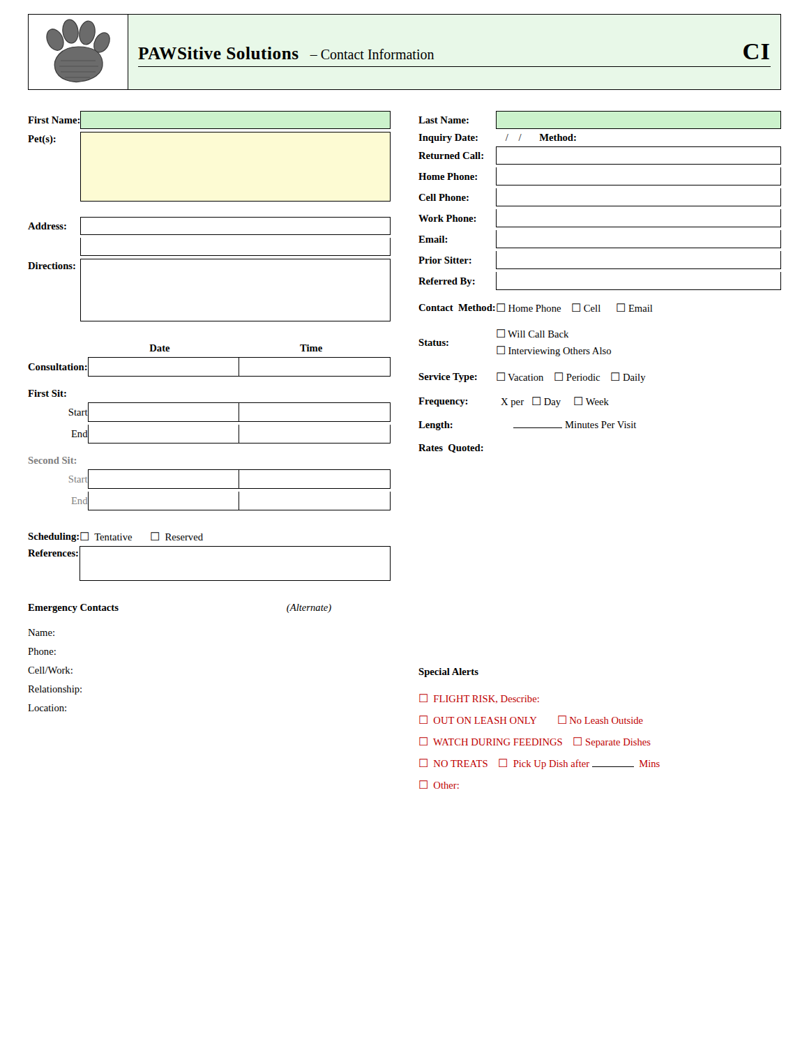PAWSitive Solutions – Contact Information CI
| First Name: | |
| Pet(s): | |
| Address: | |
| Directions: | |
| | / Date / Time / |
| Consultation: | |
| First Sit: | |
| Start | |
| End | |
| Second Sit: | |
| Start | |
| End | |
| Scheduling: | ☐ Tentative ☐ Reserved |
| References: | |
| Emergency Contacts | (Alternate) |
| Name: |
| Phone: |
| Cell/Work: |
| Relationship: |
| Location: |
| Last Name: | |
| Inquiry Date: | / / Method: |
| Returned Call: | |
| Home Phone: | |
| Cell Phone: | |
| Work Phone: | |
| Email: | |
| Prior Sitter: | |
| Referred By: | |
| Contact Method: | ☐ Home Phone ☐ Cell ☐ Email |
| Status: | ☐ Will Call Back ☐ Interviewing Others Also |
| Service Type: | ☐ Vacation ☐ Periodic ☐ Daily |
| Frequency: | X per ☐ Day ☐ Week |
| Length: | Minutes Per Visit |
| Rates Quoted: | |
| Special Alerts |
| ☐ FLIGHT RISK, Describe: |
| ☐ OUT ON LEASH ONLY ☐ No Leash Outside |
| ☐ WATCH DURING FEEDINGS ☐ Separate Dishes |
| ☐ NO TREATS ☐ Pick Up Dish after Mins |
| ☐ Other: |